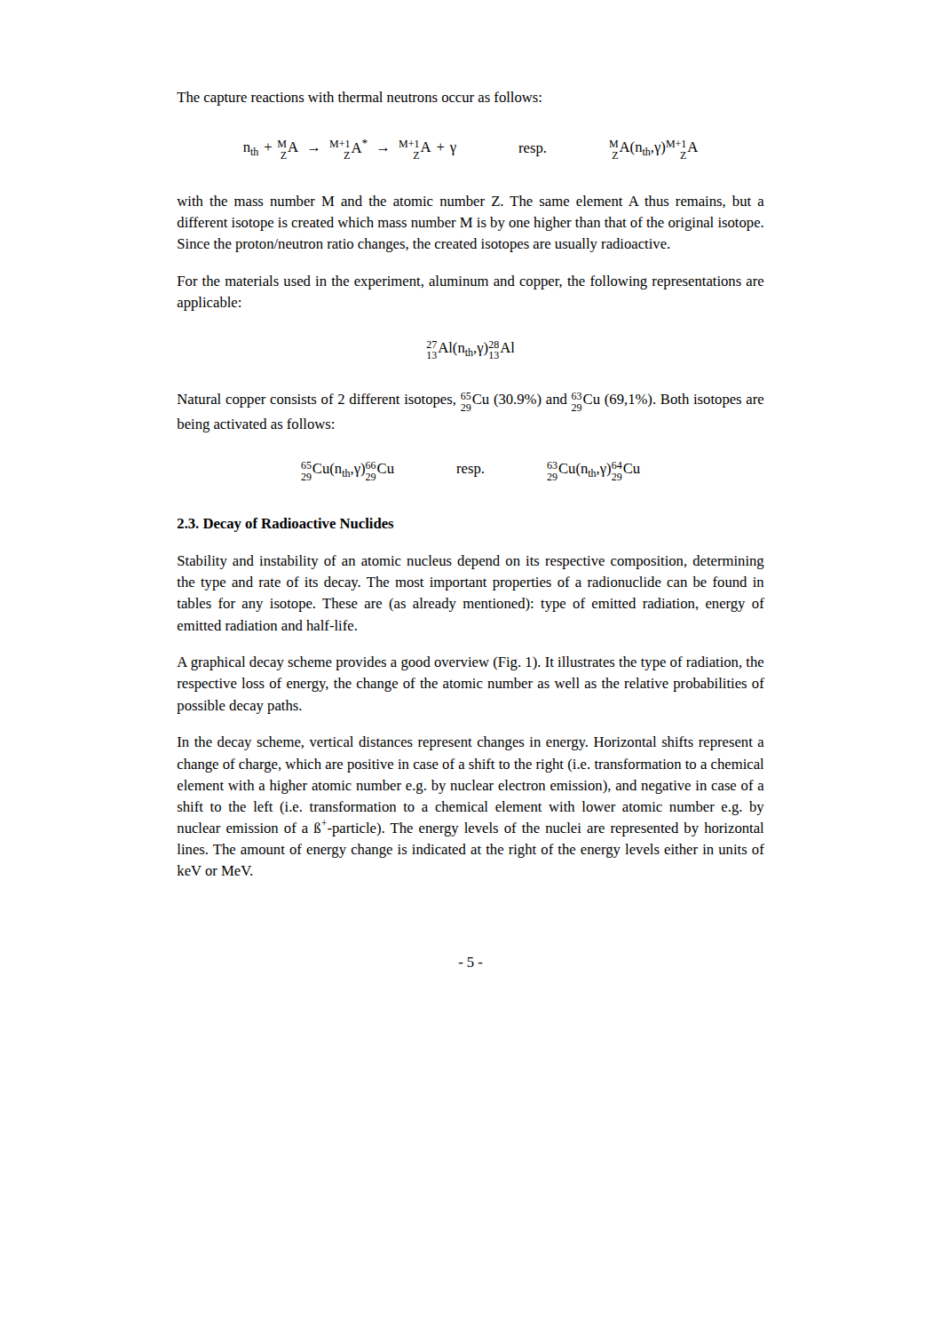The capture reactions with thermal neutrons occur as follows:
nth+MZ A→M+1 Z A*→M+1 Z A+γ resp. MZ A(nth,γ) M+1 Z A
with the mass number M and the atomic number Z. The same element A thus remains, but a different isotope is created which mass number M is by one higher than that of the original isotope. Since the proton/neutron ratio changes, the created isotopes are usually radioactive.
For the materials used in the experiment, aluminum and copper, the following representations are applicable:
2713 Al(nth,γ) 2813 Al
Natural copper consists of 2 different isotopes, 6529 Cu (30.9%) and 6329 Cu (69,1%). Both isotopes are being activated as follows:
6529 Cu(nth,γ) 6629 Cu resp. 6329 Cu(nth,γ) 6429 Cu
2.3. Decay of Radioactive Nuclides
Stability and instability of an atomic nucleus depend on its respective composition, determining the type and rate of its decay. The most important properties of a radionuclide can be found in tables for any isotope. These are (as already mentioned): type of emitted radiation, energy of emitted radiation and half-life.
A graphical decay scheme provides a good overview (Fig. 1). It illustrates the type of radiation, the respective loss of energy, the change of the atomic number as well as the relative probabilities of possible decay paths.
In the decay scheme, vertical distances represent changes in energy. Horizontal shifts represent a change of charge, which are positive in case of a shift to the right (i.e. transformation to a chemical element with a higher atomic number e.g. by nuclear electron emission), and negative in case of a shift to the left (i.e. transformation to a chemical element with lower atomic number e.g. by nuclear emission of a ß+-particle). The energy levels of the nuclei are represented by horizontal lines. The amount of energy change is indicated at the right of the energy levels either in units of keV or MeV.
- 5 -